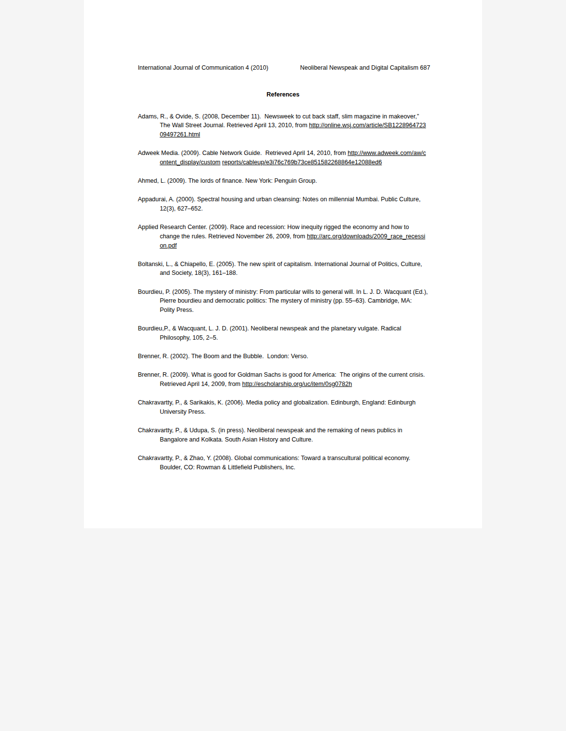International Journal of Communication 4 (2010)Neoliberal Newspeak and Digital Capitalism 687
References
Adams, R., & Ovide, S. (2008, December 11). Newsweek to cut back staff, slim magazine in makeover,” The Wall Street Journal. Retrieved April 13, 2010, from http://online.wsj.com/article/SB122896472309497261.html
Adweek Media. (2009). Cable Network Guide. Retrieved April 14, 2010, from http://www.adweek.com/aw/content_display/custom reports/cableup/e3i76c769b73ce851582268864e12088ed6
Ahmed, L. (2009). The lords of finance. New York: Penguin Group.
Appadurai, A. (2000). Spectral housing and urban cleansing: Notes on millennial Mumbai. Public Culture, 12(3), 627–652.
Applied Research Center. (2009). Race and recession: How inequity rigged the economy and how to change the rules. Retrieved November 26, 2009, from http://arc.org/downloads/2009_race_recession.pdf
Boltanski, L., & Chiapello, E. (2005). The new spirit of capitalism. International Journal of Politics, Culture, and Society, 18(3), 161–188.
Bourdieu, P. (2005). The mystery of ministry: From particular wills to general will. In L. J. D. Wacquant (Ed.), Pierre bourdieu and democratic politics: The mystery of ministry (pp. 55–63). Cambridge, MA: Polity Press.
Bourdieu,P., & Wacquant, L. J. D. (2001). Neoliberal newspeak and the planetary vulgate. Radical Philosophy, 105, 2–5.
Brenner, R. (2002). The Boom and the Bubble. London: Verso.
Brenner, R. (2009). What is good for Goldman Sachs is good for America: The origins of the current crisis. Retrieved April 14, 2009, from http://escholarship.org/uc/item/0sg0782h
Chakravartty, P., & Sarikakis, K. (2006). Media policy and globalization. Edinburgh, England: Edinburgh University Press.
Chakravartty, P., & Udupa, S. (in press). Neoliberal newspeak and the remaking of news publics in Bangalore and Kolkata. South Asian History and Culture.
Chakravartty, P., & Zhao, Y. (2008). Global communications: Toward a transcultural political economy. Boulder, CO: Rowman & Littlefield Publishers, Inc.